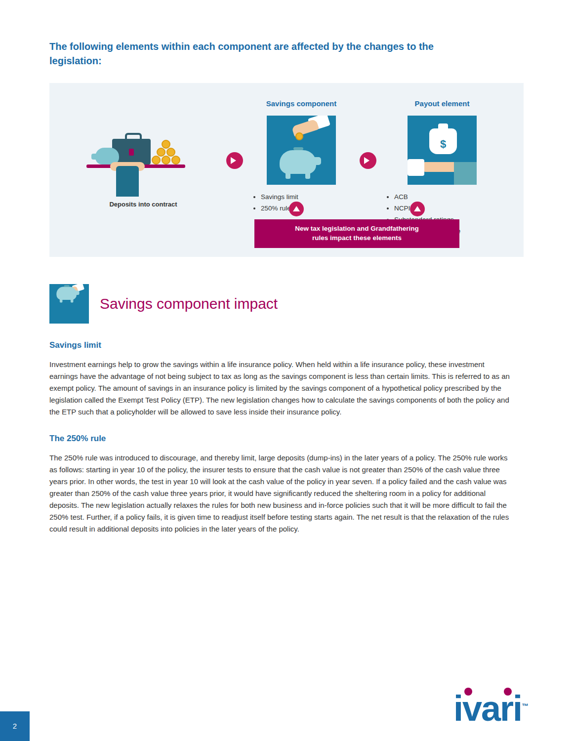The following elements within each component are affected by the changes to the legislation:
Deposits into contract
Savings component
Savings limit
250% rule
Payout element
$
ACB
NCPI
Substandard ratings
FV payout on multi-life
New tax legislation and Grandfathering
rules impact these elements
Savings component impact
Savings limit
Investment earnings help to grow the savings within a life insurance policy. When held within a life insurance policy, these investment earnings have the advantage of not being subject to tax as long as the savings component is less than certain limits. This is referred to as an exempt policy. The amount of savings in an insurance policy is limited by the savings component of a hypothetical policy prescribed by the legislation called the Exempt Test Policy (ETP). The new legislation changes how to calculate the savings components of both the policy and the ETP such that a policyholder will be allowed to save less inside their insurance policy.
The 250% rule
The 250% rule was introduced to discourage, and thereby limit, large deposits (dump-ins) in the later years of a policy. The 250% rule works as follows: starting in year 10 of the policy, the insurer tests to ensure that the cash value is not greater than 250% of the cash value three years prior. In other words, the test in year 10 will look at the cash value of the policy in year seven. If a policy failed and the cash value was greater than 250% of the cash value three years prior, it would have significantly reduced the sheltering room in a policy for additional deposits. The new legislation actually relaxes the rules for both new business and in-force policies such that it will be more difficult to fail the 250% test. Further, if a policy fails, it is given time to readjust itself before testing starts again. The net result is that the relaxation of the rules could result in additional deposits into policies in the later years of the policy.
2
ivari™